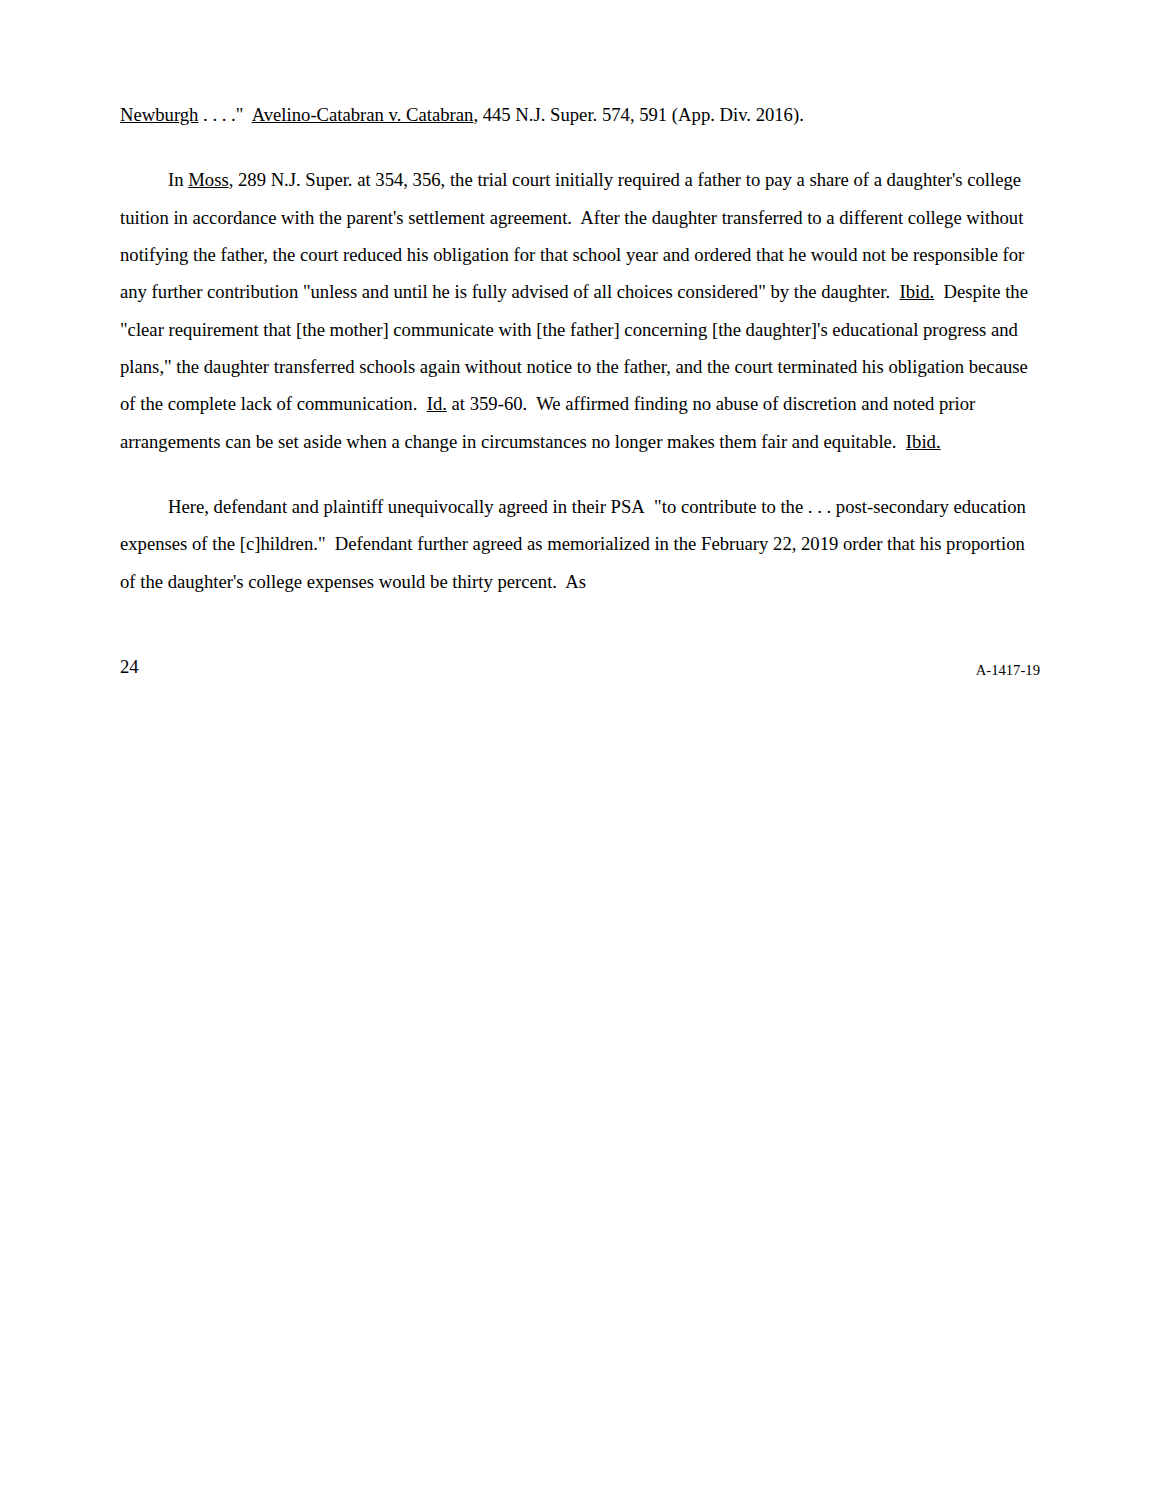Newburgh . . . ." Avelino-Catabran v. Catabran, 445 N.J. Super. 574, 591 (App. Div. 2016).
In Moss, 289 N.J. Super. at 354, 356, the trial court initially required a father to pay a share of a daughter's college tuition in accordance with the parent's settlement agreement. After the daughter transferred to a different college without notifying the father, the court reduced his obligation for that school year and ordered that he would not be responsible for any further contribution "unless and until he is fully advised of all choices considered" by the daughter. Ibid. Despite the "clear requirement that [the mother] communicate with [the father] concerning [the daughter]'s educational progress and plans," the daughter transferred schools again without notice to the father, and the court terminated his obligation because of the complete lack of communication. Id. at 359-60. We affirmed finding no abuse of discretion and noted prior arrangements can be set aside when a change in circumstances no longer makes them fair and equitable. Ibid.
Here, defendant and plaintiff unequivocally agreed in their PSA "to contribute to the . . . post-secondary education expenses of the [c]hildren." Defendant further agreed as memorialized in the February 22, 2019 order that his proportion of the daughter's college expenses would be thirty percent. As
24 A-1417-19